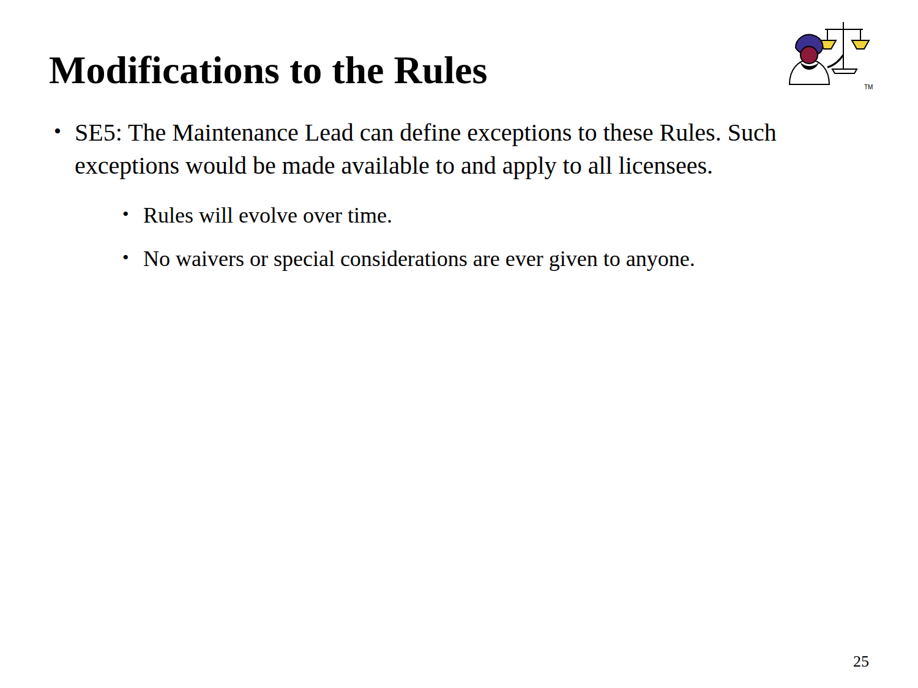TM
Modifications to the Rules
SE5: The Maintenance Lead can define exceptions to these Rules. Such exceptions would be made available to and apply to all licensees.
Rules will evolve over time.
No waivers or special considerations are ever given to anyone.
25